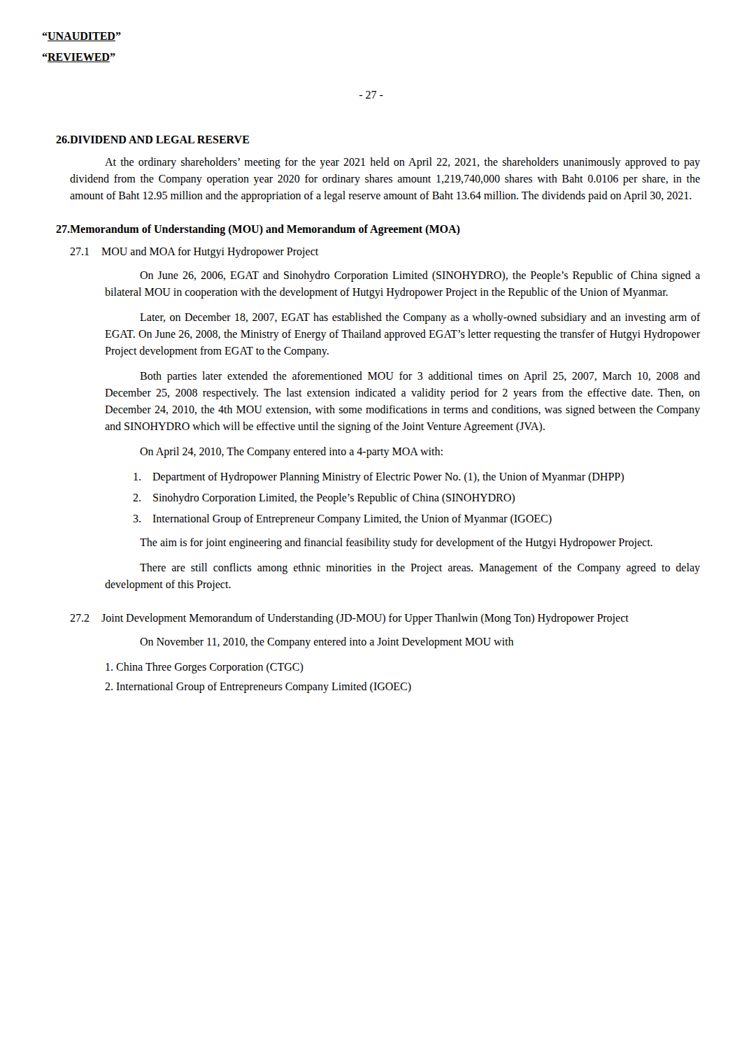“UNAUDITED”
“REVIEWED”
- 27 -
26. DIVIDEND AND LEGAL RESERVE
At the ordinary shareholders’ meeting for the year 2021 held on April 22, 2021, the shareholders unanimously approved to pay dividend from the Company operation year 2020 for ordinary shares amount 1,219,740,000 shares with Baht 0.0106 per share, in the amount of Baht 12.95 million and the appropriation of a legal reserve amount of Baht 13.64 million. The dividends paid on April 30, 2021.
27. Memorandum of Understanding (MOU) and Memorandum of Agreement (MOA)
27.1 MOU and MOA for Hutgyi Hydropower Project
On June 26, 2006, EGAT and Sinohydro Corporation Limited (SINOHYDRO), the People’s Republic of China signed a bilateral MOU in cooperation with the development of Hutgyi Hydropower Project in the Republic of the Union of Myanmar.
Later, on December 18, 2007, EGAT has established the Company as a wholly-owned subsidiary and an investing arm of EGAT. On June 26, 2008, the Ministry of Energy of Thailand approved EGAT’s letter requesting the transfer of Hutgyi Hydropower Project development from EGAT to the Company.
Both parties later extended the aforementioned MOU for 3 additional times on April 25, 2007, March 10, 2008 and December 25, 2008 respectively. The last extension indicated a validity period for 2 years from the effective date. Then, on December 24, 2010, the 4th MOU extension, with some modifications in terms and conditions, was signed between the Company and SINOHYDRO which will be effective until the signing of the Joint Venture Agreement (JVA).
On April 24, 2010, The Company entered into a 4-party MOA with:
1. Department of Hydropower Planning Ministry of Electric Power No. (1), the Union of Myanmar (DHPP)
2. Sinohydro Corporation Limited, the People’s Republic of China (SINOHYDRO)
3. International Group of Entrepreneur Company Limited, the Union of Myanmar (IGOEC)
The aim is for joint engineering and financial feasibility study for development of the Hutgyi Hydropower Project.
There are still conflicts among ethnic minorities in the Project areas. Management of the Company agreed to delay development of this Project.
27.2 Joint Development Memorandum of Understanding (JD-MOU) for Upper Thanlwin (Mong Ton) Hydropower Project
On November 11, 2010, the Company entered into a Joint Development MOU with
1. China Three Gorges Corporation (CTGC)
2. International Group of Entrepreneurs Company Limited (IGOEC)